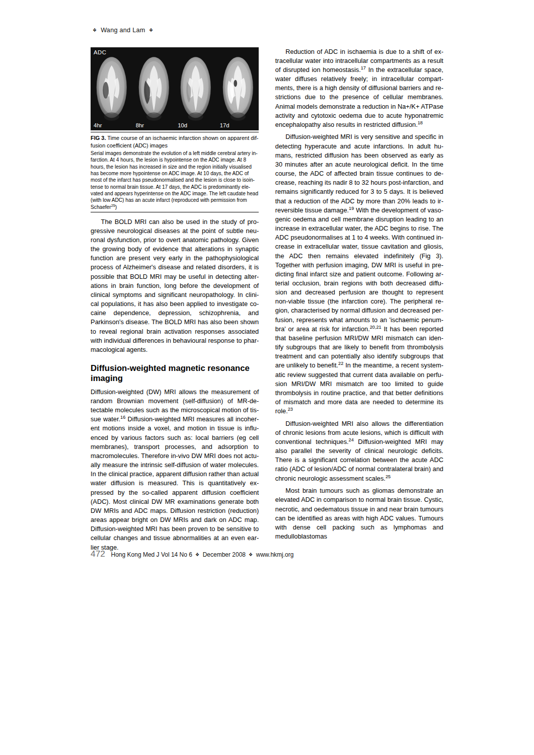❖ Wang and Lam ❖
ADC
4hr
8hr
10d
17d
FIG 3. Time course of an ischaemic infarction shown on apparent diffusion coefficient (ADC) images
Serial images demonstrate the evolution of a left middle cerebral artery infarction. At 4 hours, the lesion is hypointense on the ADC image. At 8 hours, the lesion has increased in size and the region initially visualised has become more hypointense on ADC image. At 10 days, the ADC of most of the infarct has pseudonormalised and the lesion is close to isointense to normal brain tissue. At 17 days, the ADC is predominantly elevated and appears hyperintense on the ADC image. The left caudate head (with low ADC) has an acute infarct (reproduced with permission from Schaefer25)
The BOLD MRI can also be used in the study of progressive neurological diseases at the point of subtle neuronal dysfunction, prior to overt anatomic pathology. Given the growing body of evidence that alterations in synaptic function are present very early in the pathophysiological process of Alzheimer's disease and related disorders, it is possible that BOLD MRI may be useful in detecting alterations in brain function, long before the development of clinical symptoms and significant neuropathology. In clinical populations, it has also been applied to investigate cocaine dependence, depression, schizophrenia, and Parkinson's disease. The BOLD MRI has also been shown to reveal regional brain activation responses associated with individual differences in behavioural response to pharmacological agents.
Diffusion-weighted magnetic resonance imaging
Diffusion-weighted (DW) MRI allows the measurement of random Brownian movement (self-diffusion) of MR-detectable molecules such as the microscopical motion of tissue water.16 Diffusion-weighted MRI measures all incoherent motions inside a voxel, and motion in tissue is influenced by various factors such as: local barriers (eg cell membranes), transport processes, and adsorption to macromolecules. Therefore in-vivo DW MRI does not actually measure the intrinsic self-diffusion of water molecules. In the clinical practice, apparent diffusion rather than actual water diffusion is measured. This is quantitatively expressed by the so-called apparent diffusion coefficient (ADC). Most clinical DW MR examinations generate both DW MRIs and ADC maps. Diffusion restriction (reduction) areas appear bright on DW MRIs and dark on ADC map. Diffusion-weighted MRI has been proven to be sensitive to cellular changes and tissue abnormalities at an even earlier stage.
Reduction of ADC in ischaemia is due to a shift of extracellular water into intracellular compartments as a result of disrupted ion homeostasis.17 In the extracellular space, water diffuses relatively freely; in intracellular compartments, there is a high density of diffusional barriers and restrictions due to the presence of cellular membranes. Animal models demonstrate a reduction in Na+/K+ ATPase activity and cytotoxic oedema due to acute hyponatremic encephalopathy also results in restricted diffusion.18
Diffusion-weighted MRI is very sensitive and specific in detecting hyperacute and acute infarctions. In adult humans, restricted diffusion has been observed as early as 30 minutes after an acute neurological deficit. In the time course, the ADC of affected brain tissue continues to decrease, reaching its nadir 8 to 32 hours post-infarction, and remains significantly reduced for 3 to 5 days. It is believed that a reduction of the ADC by more than 20% leads to irreversible tissue damage.19 With the development of vasogenic oedema and cell membrane disruption leading to an increase in extracellular water, the ADC begins to rise. The ADC pseudonormalises at 1 to 4 weeks. With continued increase in extracellular water, tissue cavitation and gliosis, the ADC then remains elevated indefinitely (Fig 3). Together with perfusion imaging, DW MRI is useful in predicting final infarct size and patient outcome. Following arterial occlusion, brain regions with both decreased diffusion and decreased perfusion are thought to represent non-viable tissue (the infarction core). The peripheral region, characterised by normal diffusion and decreased perfusion, represents what amounts to an 'ischaemic penumbra' or area at risk for infarction.20,21 It has been reported that baseline perfusion MRI/DW MRI mismatch can identify subgroups that are likely to benefit from thrombolysis treatment and can potentially also identify subgroups that are unlikely to benefit.22 In the meantime, a recent systematic review suggested that current data available on perfusion MRI/DW MRI mismatch are too limited to guide thrombolysis in routine practice, and that better definitions of mismatch and more data are needed to determine its role.23
Diffusion-weighted MRI also allows the differentiation of chronic lesions from acute lesions, which is difficult with conventional techniques.24 Diffusion-weighted MRI may also parallel the severity of clinical neurologic deficits. There is a significant correlation between the acute ADC ratio (ADC of lesion/ADC of normal contralateral brain) and chronic neurologic assessment scales.25
Most brain tumours such as gliomas demonstrate an elevated ADC in comparison to normal brain tissue. Cystic, necrotic, and oedematous tissue in and near brain tumours can be identified as areas with high ADC values. Tumours with dense cell packing such as lymphomas and medulloblastomas
472 Hong Kong Med J Vol 14 No 6 ❖ December 2008 ❖ www.hkmj.org